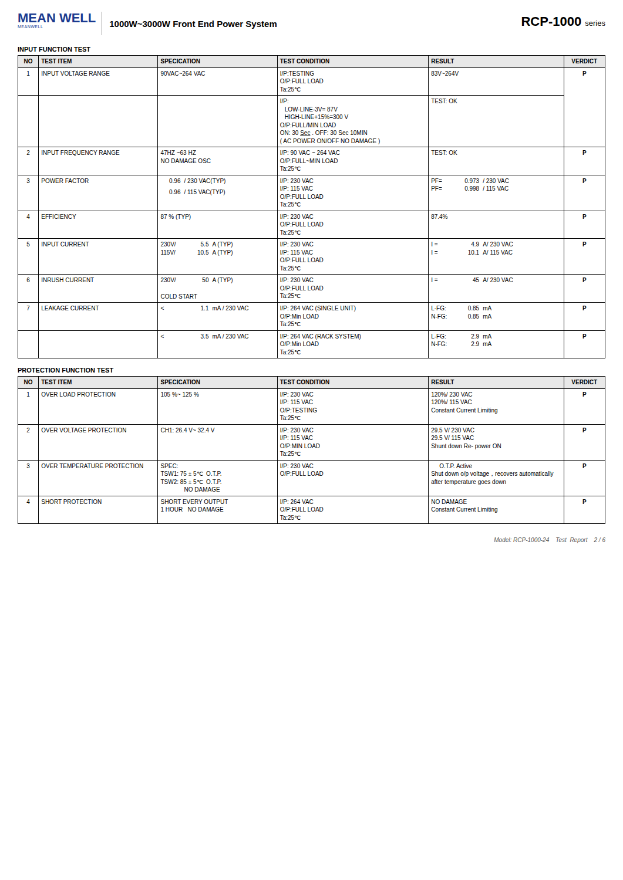MEAN WELLMEANWELL
1000W~3000W Front End Power System
RCP-1000 series
INPUT FUNCTION TEST
| NO | TEST ITEM | SPECICATION | TEST CONDITION | RESULT | VERDICT |
| --- | --- | --- | --- | --- | --- |
| 1 | INPUT VOLTAGE RANGE | 90VAC~264 VAC | I/P:TESTING O/P:FULL LOAD Ta:25℃ | 83V~264V | P |
| | | | I/P: LOW-LINE-3V= 87V HIGH-LINE+15%=300 V O/P:FULL/MIN LOAD ON: 30 Sec . OFF: 30 Sec 10MIN ( AC POWER ON/OFF NO DAMAGE ) | TEST: OK |
| 2 | INPUT FREQUENCY RANGE | 47HZ ~63 HZ NO DAMAGE OSC | I/P: 90 VAC ~ 264 VAC O/P:FULL~MIN LOAD Ta:25℃ | TEST: OK | P |
| 3 | POWER FACTOR | 0.96 / 230 VAC(TYP) 0.96 / 115 VAC(TYP) | I/P: 230 VAC I/P: 115 VAC O/P:FULL LOAD Ta:25℃ | PF= 0.973 / 230 VAC PF= 0.998 / 115 VAC | P |
| 4 | EFFICIENCY | 87 % (TYP) | I/P: 230 VAC O/P:FULL LOAD Ta:25℃ | 87.4% | P |
| 5 | INPUT CURRENT | 230V/ 5.5 A (TYP) 115V/ 10.5 A (TYP) | I/P: 230 VAC I/P: 115 VAC O/P:FULL LOAD Ta:25℃ | I = 4.9 A/ 230 VAC I = 10.1 A/ 115 VAC | P |
| 6 | INRUSH CURRENT | 230V/ 50 A (TYP) COLD START | I/P: 230 VAC O/P:FULL LOAD Ta:25℃ | I = 45 A/ 230 VAC | P |
| 7 | LEAKAGE CURRENT | < 1.1 mA / 230 VAC | I/P: 264 VAC (SINGLE UNIT) O/P:Min LOAD Ta:25℃ | L-FG: 0.85 mA N-FG: 0.85 mA | P |
| | | < 3.5 mA / 230 VAC | I/P: 264 VAC (RACK SYSTEM) O/P:Min LOAD Ta:25℃ | L-FG: 2.9 mA N-FG: 2.9 mA | P |
PROTECTION FUNCTION TEST
| NO | TEST ITEM | SPECICATION | TEST CONDITION | RESULT | VERDICT |
| --- | --- | --- | --- | --- | --- |
| 1 | OVER LOAD PROTECTION | 105 %~ 125 % | I/P: 230 VAC I/P: 115 VAC O/P:TESTING Ta:25℃ | 120%/ 230 VAC 120%/ 115 VAC Constant Current Limiting | P |
| 2 | OVER VOLTAGE PROTECTION | CH1: 26.4 V~ 32.4 V | I/P: 230 VAC I/P: 115 VAC O/P:MIN LOAD Ta:25℃ | 29.5 V/ 230 VAC 29.5 V/ 115 VAC Shunt down Re- power ON | P |
| 3 | OVER TEMPERATURE PROTECTION | SPEC: TSW1: 75 ± 5℃ O.T.P. TSW2: 85 ± 5℃ O.T.P. NO DAMAGE | I/P: 230 VAC O/P:FULL LOAD | O.T.P. Active Shut down o/p voltage，recovers automatically after temperature goes down | P |
| 4 | SHORT PROTECTION | SHORT EVERY OUTPUT 1 HOUR NO DAMAGE | I/P: 264 VAC O/P:FULL LOAD Ta:25℃ | NO DAMAGE Constant Current Limiting | P |
Model: RCP-1000-24 Test Report 2 / 6